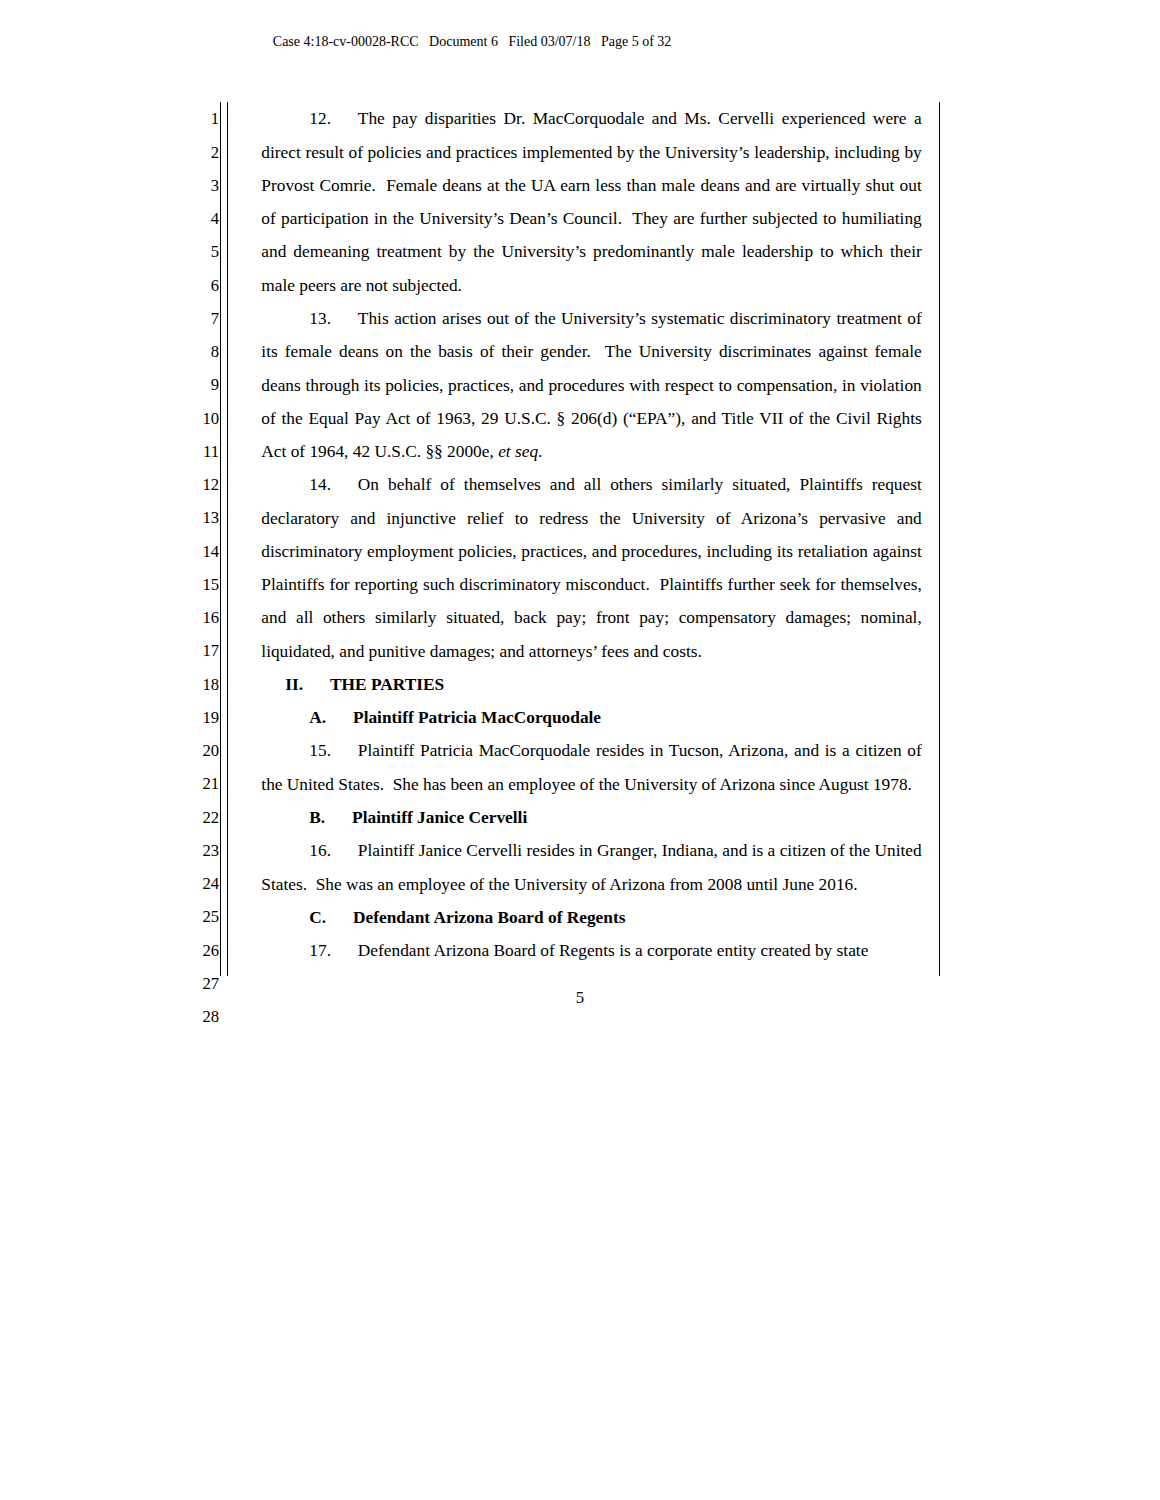Case 4:18-cv-00028-RCC Document 6 Filed 03/07/18 Page 5 of 32
1
2
3
4
5
6
7
8
9
10
11
12
13
14
15
16
17
18
19
20
21
22
23
24
25
26
27
28
12. The pay disparities Dr. MacCorquodale and Ms. Cervelli experienced were a direct result of policies and practices implemented by the University’s leadership, including by Provost Comrie. Female deans at the UA earn less than male deans and are virtually shut out of participation in the University’s Dean’s Council. They are further subjected to humiliating and demeaning treatment by the University’s predominantly male leadership to which their male peers are not subjected.
13. This action arises out of the University’s systematic discriminatory treatment of its female deans on the basis of their gender. The University discriminates against female deans through its policies, practices, and procedures with respect to compensation, in violation of the Equal Pay Act of 1963, 29 U.S.C. § 206(d) (“EPA”), and Title VII of the Civil Rights Act of 1964, 42 U.S.C. §§ 2000e, et seq.
14. On behalf of themselves and all others similarly situated, Plaintiffs request declaratory and injunctive relief to redress the University of Arizona’s pervasive and discriminatory employment policies, practices, and procedures, including its retaliation against Plaintiffs for reporting such discriminatory misconduct. Plaintiffs further seek for themselves, and all others similarly situated, back pay; front pay; compensatory damages; nominal, liquidated, and punitive damages; and attorneys’ fees and costs.
II. THE PARTIES
A. Plaintiff Patricia MacCorquodale
15. Plaintiff Patricia MacCorquodale resides in Tucson, Arizona, and is a citizen of the United States. She has been an employee of the University of Arizona since August 1978.
B. Plaintiff Janice Cervelli
16. Plaintiff Janice Cervelli resides in Granger, Indiana, and is a citizen of the United States. She was an employee of the University of Arizona from 2008 until June 2016.
C. Defendant Arizona Board of Regents
17. Defendant Arizona Board of Regents is a corporate entity created by state
5